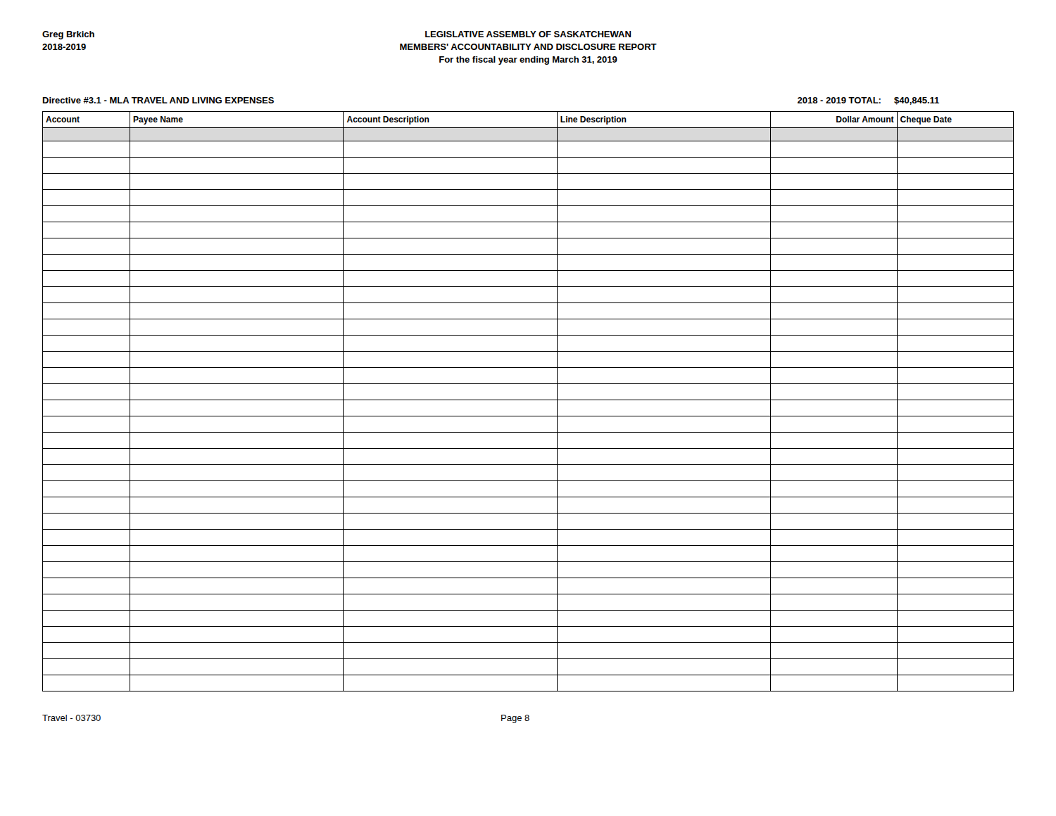Greg Brkich
2018-2019
LEGISLATIVE ASSEMBLY OF SASKATCHEWAN
MEMBERS' ACCOUNTABILITY AND DISCLOSURE REPORT
For the fiscal year ending March 31, 2019
Directive #3.1 - MLA TRAVEL AND LIVING EXPENSES
2018 - 2019 TOTAL: $40,845.11
| Account | Payee Name | Account Description | Line Description | Dollar Amount | Cheque Date |
| --- | --- | --- | --- | --- | --- |
Travel - 03730
Page 8